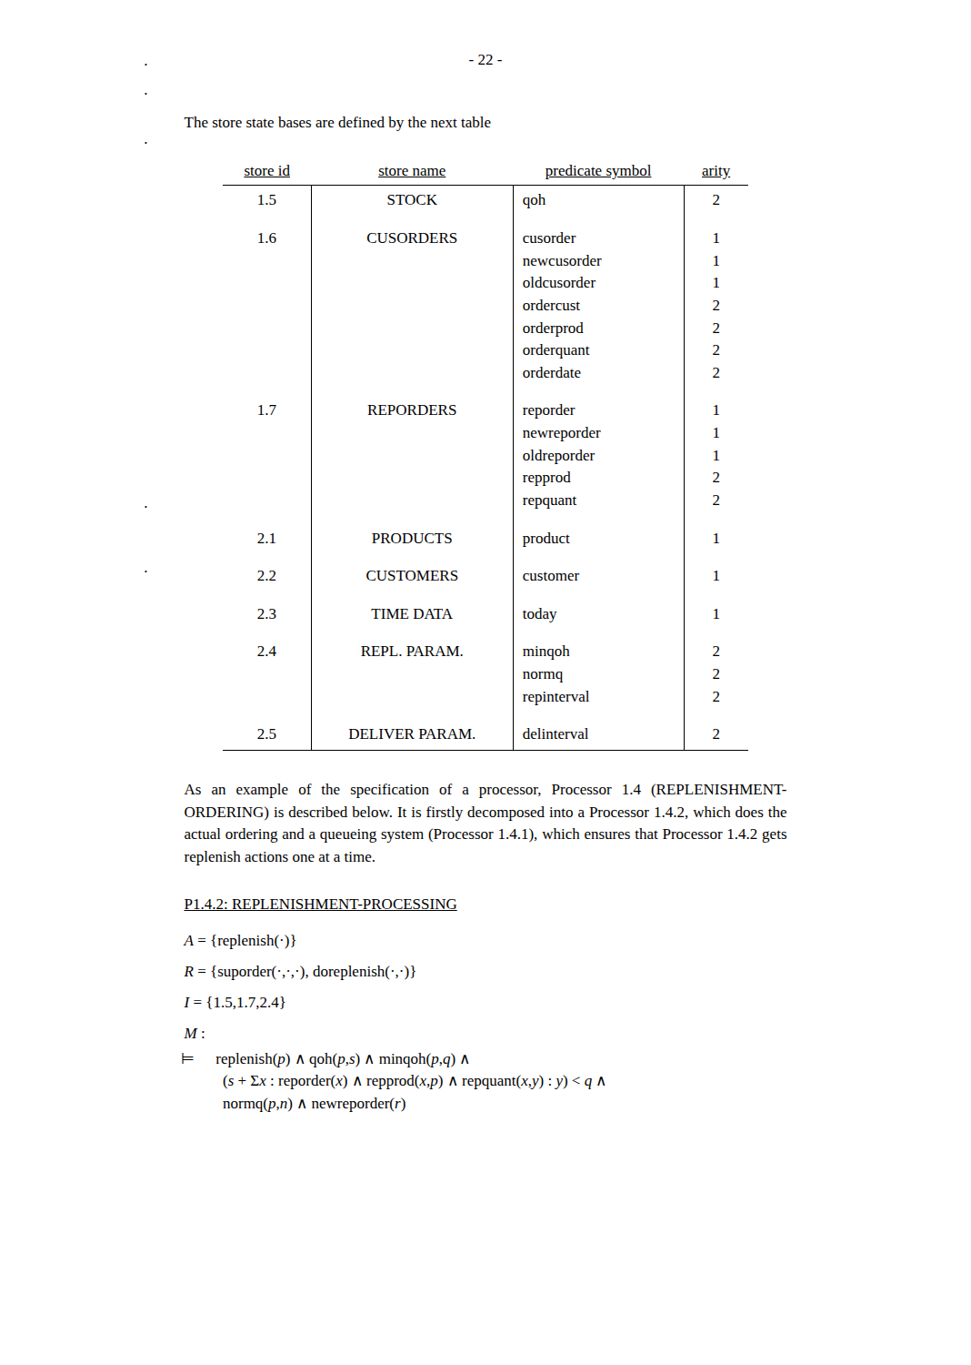. . . . .
- 22 -
The store state bases are defined by the next table
| store id | store name | predicate symbol | arity |
| --- | --- | --- | --- |
| 1.5 | STOCK | qoh | 2 |
| 1.6 | CUSORDERS | cusorder newcusorder oldcusorder ordercust orderprod orderquant orderdate | 1 1 1 2 2 2 2 |
| 1.7 | REPORDERS | reporder newreporder oldreporder repprod repquant | 1 1 1 2 2 |
| 2.1 | PRODUCTS | product | 1 |
| 2.2 | CUSTOMERS | customer | 1 |
| 2.3 | TIME DATA | today | 1 |
| 2.4 | REPL. PARAM. | minqoh normq repinterval | 2 2 2 |
| 2.5 | DELIVER PARAM. | delinterval | 2 |
As an example of the specification of a processor, Processor 1.4 (REPLENISHMENT-ORDERING) is described below. It is firstly decomposed into a Processor 1.4.2, which does the actual ordering and a queueing system (Processor 1.4.1), which ensures that Processor 1.4.2 gets replenish actions one at a time.
P1.4.2: REPLENISHMENT-PROCESSING
A = {replenish(·)}
R = {suporder(·,·,·), doreplenish(·,·)}
I = {1.5,1.7,2.4}
M :
⊨ replenish(p) ∧ qoh(p,s) ∧ minqoh(p,q) ∧ (s + Σx : reporder(x) ∧ repprod(x,p) ∧ repquant(x,y) : y) < q ∧ normq(p,n) ∧ newreporder(r)